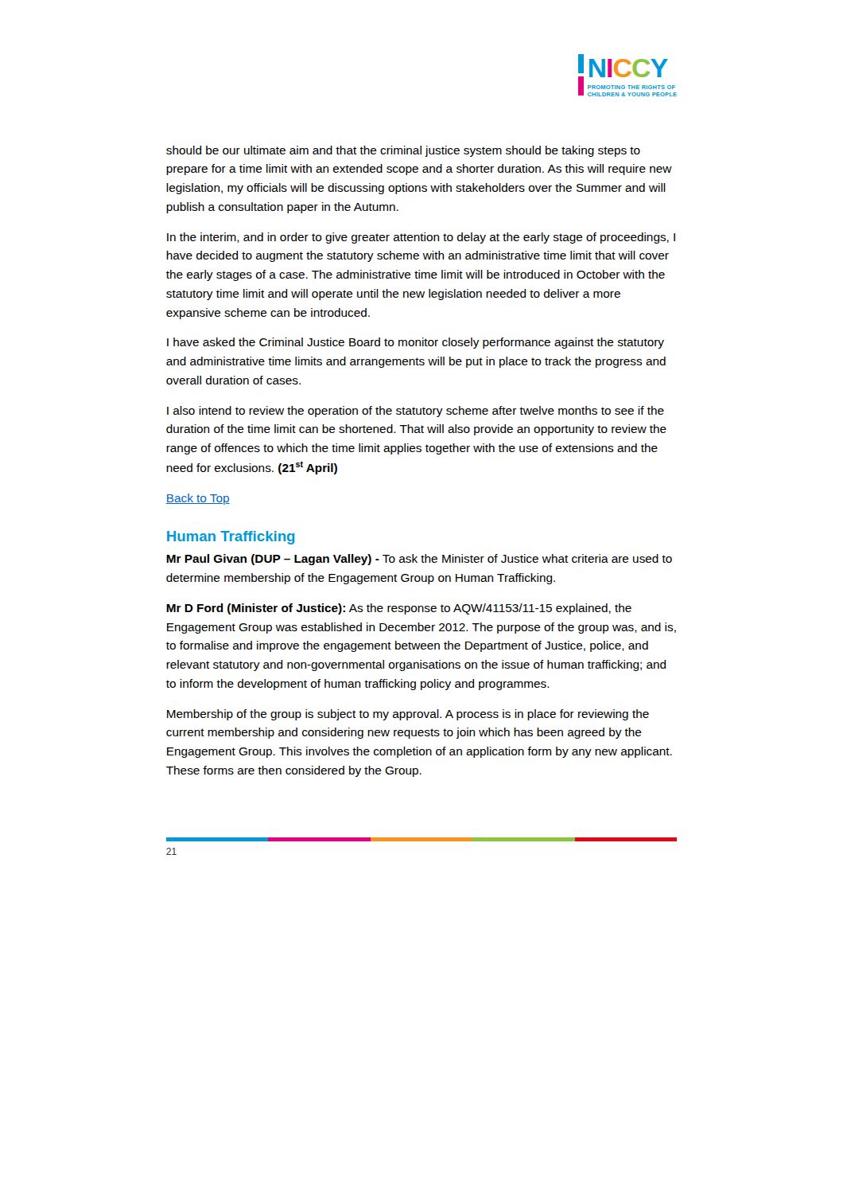NICCY
PROMOTING THE RIGHTS OF
CHILDREN & YOUNG PEOPLE
should be our ultimate aim and that the criminal justice system should be taking steps to prepare for a time limit with an extended scope and a shorter duration. As this will require new legislation, my officials will be discussing options with stakeholders over the Summer and will publish a consultation paper in the Autumn.
In the interim, and in order to give greater attention to delay at the early stage of proceedings, I have decided to augment the statutory scheme with an administrative time limit that will cover the early stages of a case. The administrative time limit will be introduced in October with the statutory time limit and will operate until the new legislation needed to deliver a more expansive scheme can be introduced.
I have asked the Criminal Justice Board to monitor closely performance against the statutory and administrative time limits and arrangements will be put in place to track the progress and overall duration of cases.
I also intend to review the operation of the statutory scheme after twelve months to see if the duration of the time limit can be shortened. That will also provide an opportunity to review the range of offences to which the time limit applies together with the use of extensions and the need for exclusions. (21st April)
Back to Top
Human Trafficking
Mr Paul Givan (DUP – Lagan Valley) - To ask the Minister of Justice what criteria are used to determine membership of the Engagement Group on Human Trafficking.
Mr D Ford (Minister of Justice): As the response to AQW/41153/11-15 explained, the Engagement Group was established in December 2012. The purpose of the group was, and is, to formalise and improve the engagement between the Department of Justice, police, and relevant statutory and non-governmental organisations on the issue of human trafficking; and to inform the development of human trafficking policy and programmes.
Membership of the group is subject to my approval. A process is in place for reviewing the current membership and considering new requests to join which has been agreed by the Engagement Group. This involves the completion of an application form by any new applicant. These forms are then considered by the Group.
21